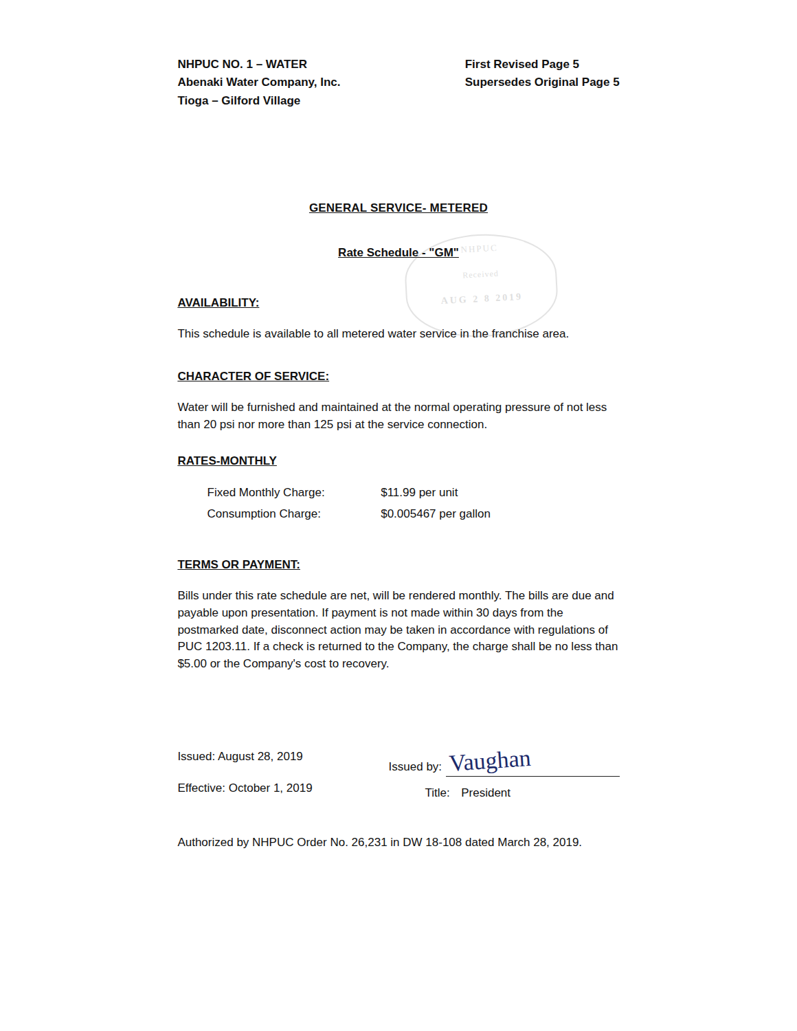NHPUC NO. 1 – WATER
Abenaki Water Company, Inc.
Tioga – Gilford Village
First Revised Page 5
Supersedes Original Page 5
GENERAL SERVICE- METERED
Rate Schedule - "GM"
AVAILABILITY:
This schedule is available to all metered water service in the franchise area.
CHARACTER OF SERVICE:
Water will be furnished and maintained at the normal operating pressure of not less than 20 psi nor more than 125 psi at the service connection.
RATES-MONTHLY
| Fixed Monthly Charge: | $11.99 per unit |
| Consumption Charge: | $0.005467 per gallon |
TERMS OR PAYMENT:
Bills under this rate schedule are net, will be rendered monthly. The bills are due and payable upon presentation. If payment is not made within 30 days from the postmarked date, disconnect action may be taken in accordance with regulations of PUC 1203.11. If a check is returned to the Company, the charge shall be no less than $5.00 or the Company's cost to recovery.
Issued: August 28, 2019
Effective: October 1, 2019
Issued by: Vaughan
Title: President
Authorized by NHPUC Order No. 26,231 in DW 18-108 dated March 28, 2019.
NHPUC
Received
AUG 2 8 2019